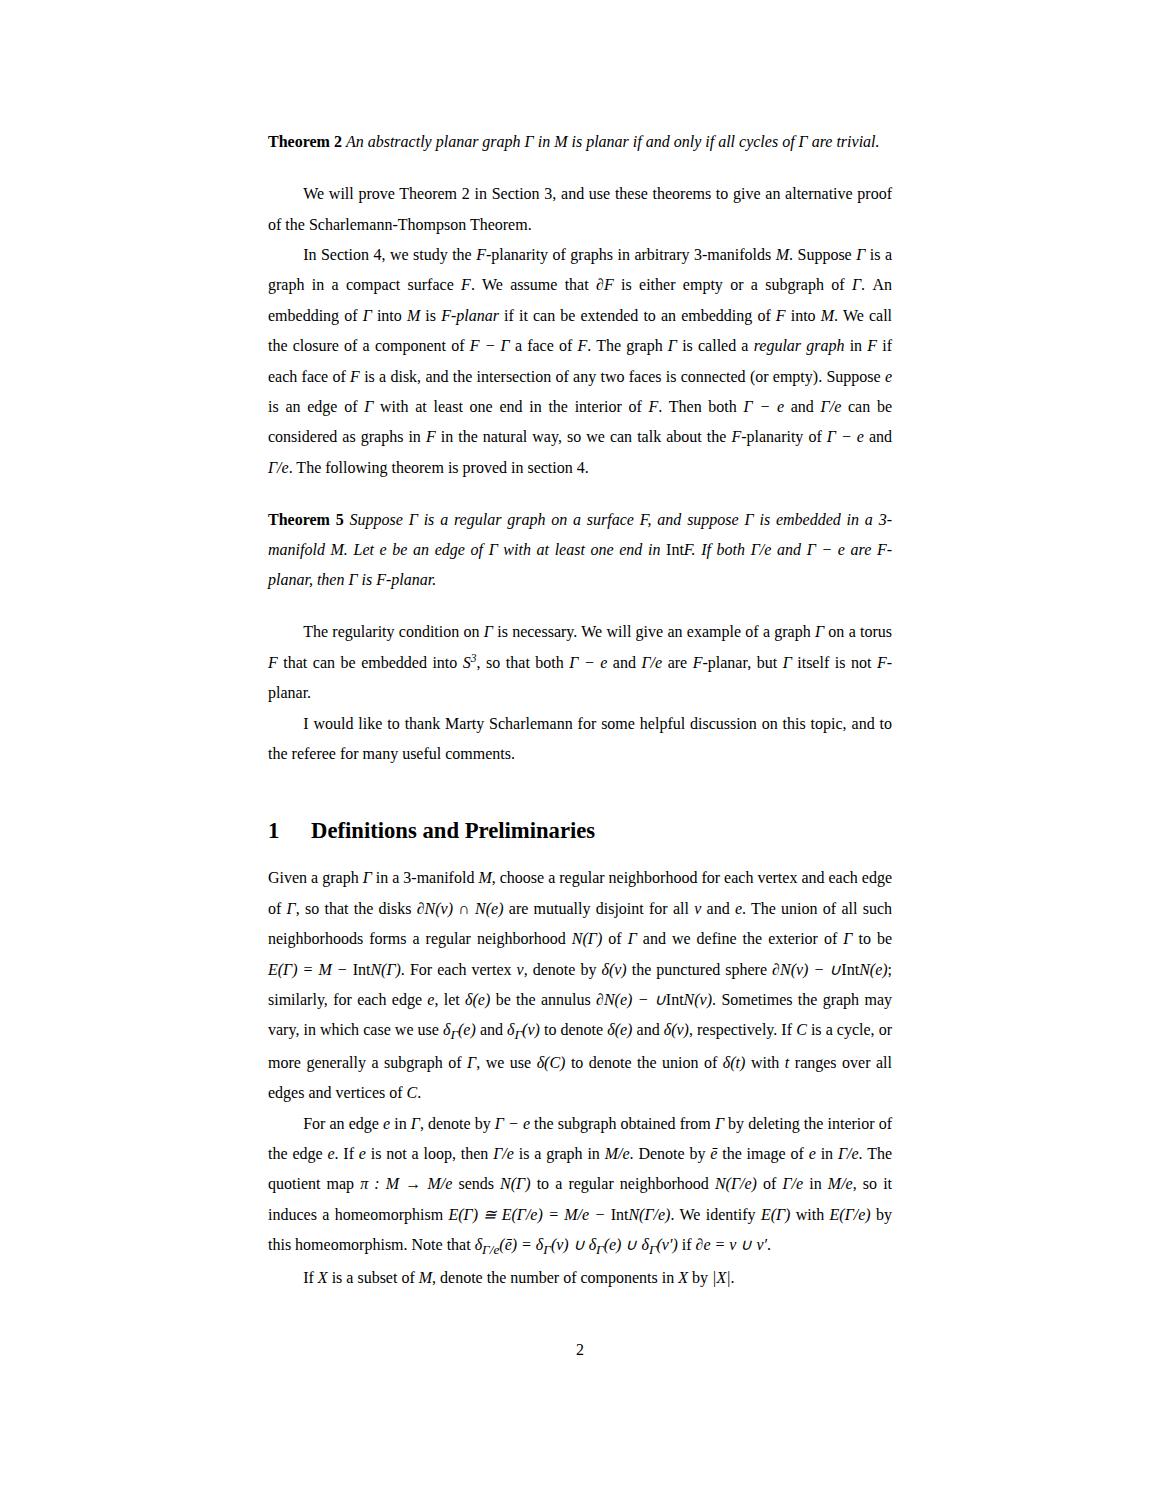Theorem 2 An abstractly planar graph Γ in M is planar if and only if all cycles of Γ are trivial.
We will prove Theorem 2 in Section 3, and use these theorems to give an alternative proof of the Scharlemann-Thompson Theorem.
In Section 4, we study the F-planarity of graphs in arbitrary 3-manifolds M. Suppose Γ is a graph in a compact surface F. We assume that ∂F is either empty or a subgraph of Γ. An embedding of Γ into M is F-planar if it can be extended to an embedding of F into M. We call the closure of a component of F − Γ a face of F. The graph Γ is called a regular graph in F if each face of F is a disk, and the intersection of any two faces is connected (or empty). Suppose e is an edge of Γ with at least one end in the interior of F. Then both Γ − e and Γ/e can be considered as graphs in F in the natural way, so we can talk about the F-planarity of Γ − e and Γ/e. The following theorem is proved in section 4.
Theorem 5 Suppose Γ is a regular graph on a surface F, and suppose Γ is embedded in a 3-manifold M. Let e be an edge of Γ with at least one end in Int F. If both Γ/e and Γ − e are F-planar, then Γ is F-planar.
The regularity condition on Γ is necessary. We will give an example of a graph Γ on a torus F that can be embedded into S3, so that both Γ − e and Γ/e are F-planar, but Γ itself is not F-planar.
I would like to thank Marty Scharlemann for some helpful discussion on this topic, and to the referee for many useful comments.
1 Definitions and Preliminaries
Given a graph Γ in a 3-manifold M, choose a regular neighborhood for each vertex and each edge of Γ, so that the disks ∂N(v) ∩ N(e) are mutually disjoint for all v and e. The union of all such neighborhoods forms a regular neighborhood N(Γ) of Γ and we define the exterior of Γ to be E(Γ) = M − Int N(Γ). For each vertex v, denote by δ(v) the punctured sphere ∂N(v) − ∪Int N(e); similarly, for each edge e, let δ(e) be the annulus ∂N(e) − ∪Int N(v). Sometimes the graph may vary, in which case we use δΓ(e) and δΓ(v) to denote δ(e) and δ(v), respectively. If C is a cycle, or more generally a subgraph of Γ, we use δ(C) to denote the union of δ(t) with t ranges over all edges and vertices of C.
For an edge e in Γ, denote by Γ − e the subgraph obtained from Γ by deleting the interior of the edge e. If e is not a loop, then Γ/e is a graph in M/e. Denote by ē the image of e in Γ/e. The quotient map π : M → M/e sends N(Γ) to a regular neighborhood N(Γ/e) of Γ/e in M/e, so it induces a homeomorphism E(Γ) ≅ E(Γ/e) = M/e − Int N(Γ/e). We identify E(Γ) with E(Γ/e) by this homeomorphism. Note that δΓ/e(ē) = δΓ(v) ∪ δΓ(e) ∪ δΓ(v′) if ∂e = v ∪ v′.
If X is a subset of M, denote the number of components in X by |X|.
2